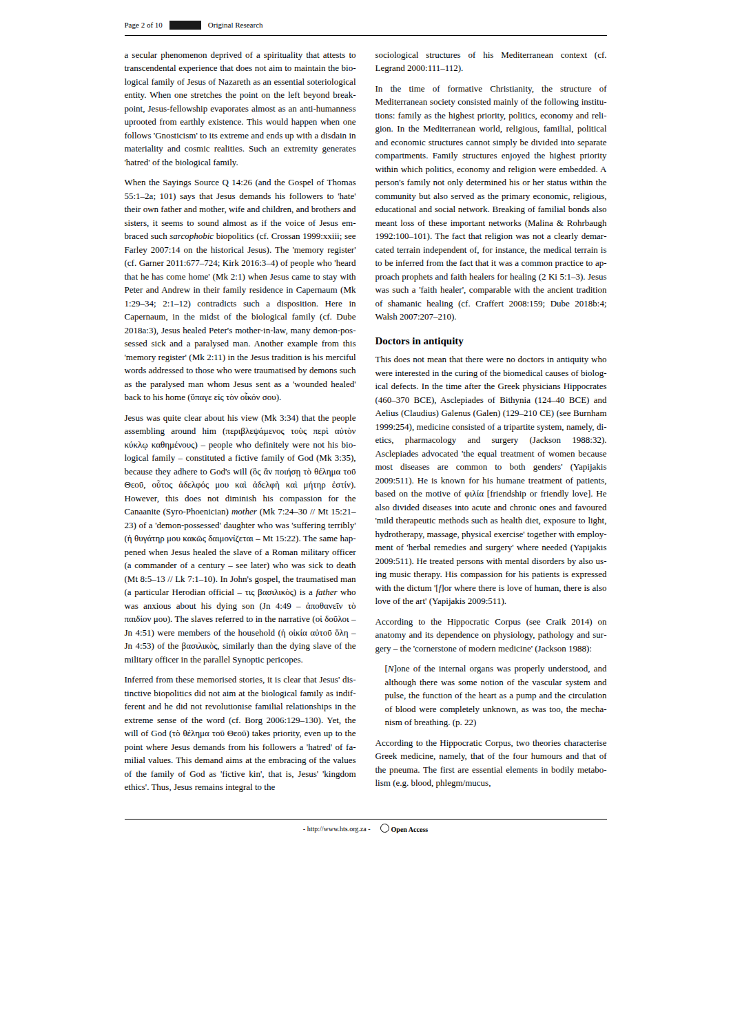Page 2 of 10 Original Research
a secular phenomenon deprived of a spirituality that attests to transcendental experience that does not aim to maintain the biological family of Jesus of Nazareth as an essential soteriological entity. When one stretches the point on the left beyond breakpoint, Jesus-fellowship evaporates almost as an anti-humanness uprooted from earthly existence. This would happen when one follows 'Gnosticism' to its extreme and ends up with a disdain in materiality and cosmic realities. Such an extremity generates 'hatred' of the biological family.
When the Sayings Source Q 14:26 (and the Gospel of Thomas 55:1–2a; 101) says that Jesus demands his followers to 'hate' their own father and mother, wife and children, and brothers and sisters, it seems to sound almost as if the voice of Jesus embraced such sarcophobic biopolitics (cf. Crossan 1999:xxiii; see Farley 2007:14 on the historical Jesus). The 'memory register' (cf. Garner 2011:677–724; Kirk 2016:3–4) of people who 'heard that he has come home' (Mk 2:1) when Jesus came to stay with Peter and Andrew in their family residence in Capernaum (Mk 1:29–34; 2:1–12) contradicts such a disposition. Here in Capernaum, in the midst of the biological family (cf. Dube 2018a:3), Jesus healed Peter's mother-in-law, many demon-possessed sick and a paralysed man. Another example from this 'memory register' (Mk 2:11) in the Jesus tradition is his merciful words addressed to those who were traumatised by demons such as the paralysed man whom Jesus sent as a 'wounded healed' back to his home (ὕπαγε εἰς τὸν οἶκόν σου).
Jesus was quite clear about his view (Mk 3:34) that the people assembling around him (περιβλεψάμενος τοὺς περὶ αὐτὸν κύκλῳ καθημένους) – people who definitely were not his biological family – constituted a fictive family of God (Mk 3:35), because they adhere to God's will (ὃς ἂν ποιήσῃ τὸ θέλημα τοῦ Θεοῦ, οὗτος ἀδελφός μου καὶ ἀδελφὴ καὶ μήτηρ ἐστίν). However, this does not diminish his compassion for the Canaanite (Syro-Phoenician) mother (Mk 7:24–30 // Mt 15:21–23) of a 'demon-possessed' daughter who was 'suffering terribly' (ἡ θυγάτηρ μου κακῶς δαιμονίζεται – Mt 15:22). The same happened when Jesus healed the slave of a Roman military officer (a commander of a century – see later) who was sick to death (Mt 8:5–13 // Lk 7:1–10). In John's gospel, the traumatised man (a particular Herodian official – τις βασιλικὸς) is a father who was anxious about his dying son (Jn 4:49 – ἀποθανεῖν τὸ παιδίον μου). The slaves referred to in the narrative (οἱ δοῦλοι – Jn 4:51) were members of the household (ἡ οἰκία αὐτοῦ ὅλη – Jn 4:53) of the βασιλικὸς, similarly than the dying slave of the military officer in the parallel Synoptic pericopes.
Inferred from these memorised stories, it is clear that Jesus' distinctive biopolitics did not aim at the biological family as indifferent and he did not revolutionise familial relationships in the extreme sense of the word (cf. Borg 2006:129–130). Yet, the will of God (τὸ θέλημα τοῦ Θεοῦ) takes priority, even up to the point where Jesus demands from his followers a 'hatred' of familial values. This demand aims at the embracing of the values of the family of God as 'fictive kin', that is, Jesus' 'kingdom ethics'. Thus, Jesus remains integral to the
sociological structures of his Mediterranean context (cf. Legrand 2000:111–112).
In the time of formative Christianity, the structure of Mediterranean society consisted mainly of the following institutions: family as the highest priority, politics, economy and religion. In the Mediterranean world, religious, familial, political and economic structures cannot simply be divided into separate compartments. Family structures enjoyed the highest priority within which politics, economy and religion were embedded. A person's family not only determined his or her status within the community but also served as the primary economic, religious, educational and social network. Breaking of familial bonds also meant loss of these important networks (Malina & Rohrbaugh 1992:100–101). The fact that religion was not a clearly demarcated terrain independent of, for instance, the medical terrain is to be inferred from the fact that it was a common practice to approach prophets and faith healers for healing (2 Ki 5:1–3). Jesus was such a 'faith healer', comparable with the ancient tradition of shamanic healing (cf. Craffert 2008:159; Dube 2018b:4; Walsh 2007:207–210).
Doctors in antiquity
This does not mean that there were no doctors in antiquity who were interested in the curing of the biomedical causes of biological defects. In the time after the Greek physicians Hippocrates (460–370 BCE), Asclepiades of Bithynia (124–40 BCE) and Aelius (Claudius) Galenus (Galen) (129–210 CE) (see Burnham 1999:254), medicine consisted of a tripartite system, namely, dietics, pharmacology and surgery (Jackson 1988:32). Asclepiades advocated 'the equal treatment of women because most diseases are common to both genders' (Yapijakis 2009:511). He is known for his humane treatment of patients, based on the motive of φιλία [friendship or friendly love]. He also divided diseases into acute and chronic ones and favoured 'mild therapeutic methods such as health diet, exposure to light, hydrotherapy, massage, physical exercise' together with employment of 'herbal remedies and surgery' where needed (Yapijakis 2009:511). He treated persons with mental disorders by also using music therapy. His compassion for his patients is expressed with the dictum '[f]or where there is love of human, there is also love of the art' (Yapijakis 2009:511).
According to the Hippocratic Corpus (see Craik 2014) on anatomy and its dependence on physiology, pathology and surgery – the 'cornerstone of modern medicine' (Jackson 1988):
[N]one of the internal organs was properly understood, and although there was some notion of the vascular system and pulse, the function of the heart as a pump and the circulation of blood were completely unknown, as was too, the mechanism of breathing. (p. 22)
According to the Hippocratic Corpus, two theories characterise Greek medicine, namely, that of the four humours and that of the pneuma. The first are essential elements in bodily metabolism (e.g. blood, phlegm/mucus,
- http://www.hts.org.za - Open Access